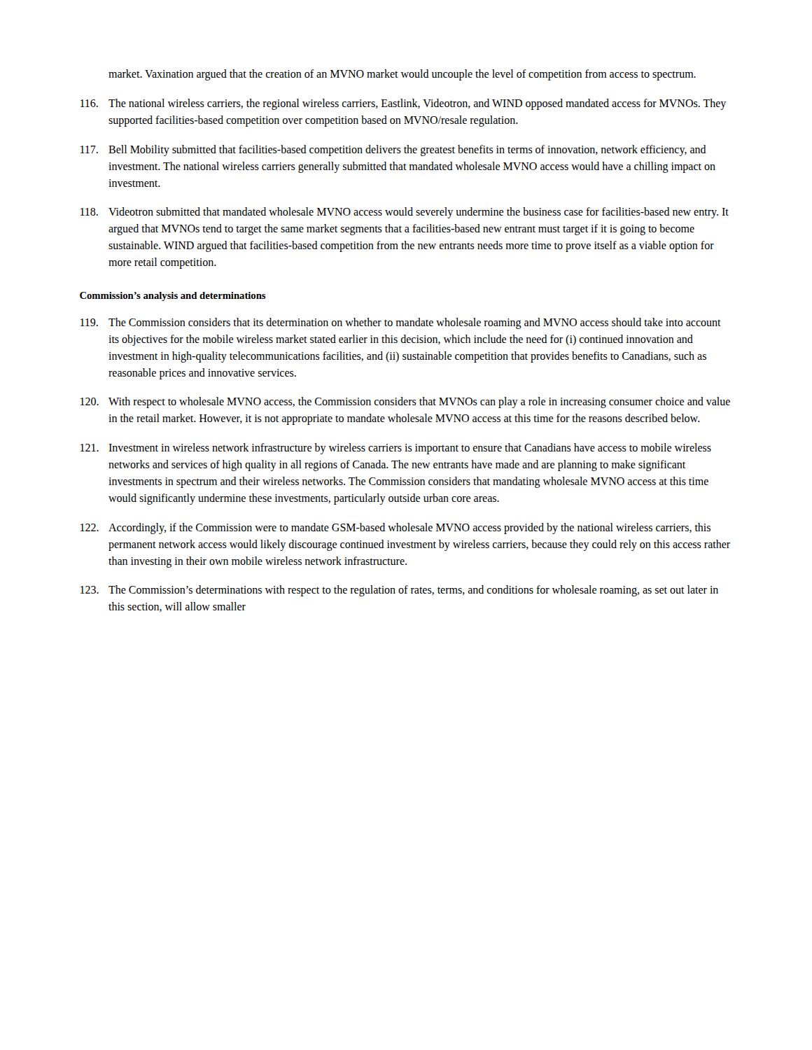market. Vaxination argued that the creation of an MVNO market would uncouple the level of competition from access to spectrum.
116. The national wireless carriers, the regional wireless carriers, Eastlink, Videotron, and WIND opposed mandated access for MVNOs. They supported facilities-based competition over competition based on MVNO/resale regulation.
117. Bell Mobility submitted that facilities-based competition delivers the greatest benefits in terms of innovation, network efficiency, and investment. The national wireless carriers generally submitted that mandated wholesale MVNO access would have a chilling impact on investment.
118. Videotron submitted that mandated wholesale MVNO access would severely undermine the business case for facilities-based new entry. It argued that MVNOs tend to target the same market segments that a facilities-based new entrant must target if it is going to become sustainable. WIND argued that facilities-based competition from the new entrants needs more time to prove itself as a viable option for more retail competition.
Commission’s analysis and determinations
119. The Commission considers that its determination on whether to mandate wholesale roaming and MVNO access should take into account its objectives for the mobile wireless market stated earlier in this decision, which include the need for (i) continued innovation and investment in high-quality telecommunications facilities, and (ii) sustainable competition that provides benefits to Canadians, such as reasonable prices and innovative services.
120. With respect to wholesale MVNO access, the Commission considers that MVNOs can play a role in increasing consumer choice and value in the retail market. However, it is not appropriate to mandate wholesale MVNO access at this time for the reasons described below.
121. Investment in wireless network infrastructure by wireless carriers is important to ensure that Canadians have access to mobile wireless networks and services of high quality in all regions of Canada. The new entrants have made and are planning to make significant investments in spectrum and their wireless networks. The Commission considers that mandating wholesale MVNO access at this time would significantly undermine these investments, particularly outside urban core areas.
122. Accordingly, if the Commission were to mandate GSM-based wholesale MVNO access provided by the national wireless carriers, this permanent network access would likely discourage continued investment by wireless carriers, because they could rely on this access rather than investing in their own mobile wireless network infrastructure.
123. The Commission’s determinations with respect to the regulation of rates, terms, and conditions for wholesale roaming, as set out later in this section, will allow smaller